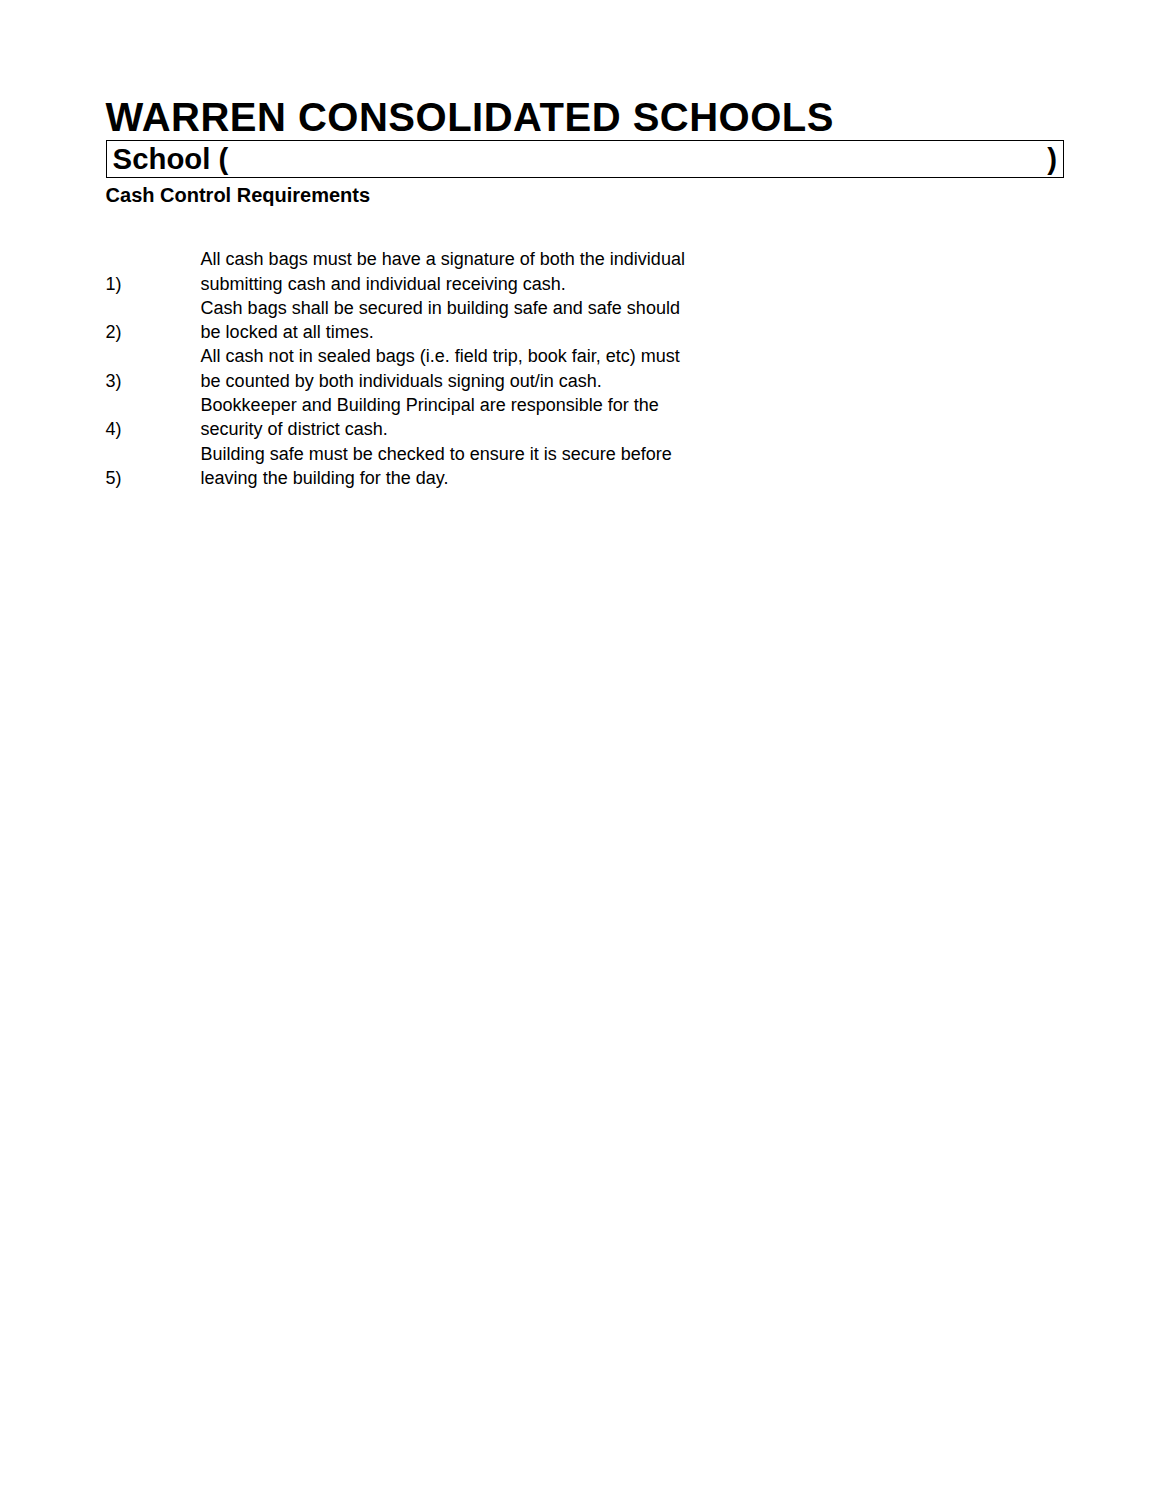WARREN CONSOLIDATED SCHOOLS
School ()
Cash Control Requirements
| | All cash bags must be have a signature of both the individual |
| 1) | submitting cash and individual receiving cash. |
| | Cash bags shall be secured in building safe and safe should |
| 2) | be locked at all times. |
| | All cash not in sealed bags (i.e. field trip, book fair, etc) must |
| 3) | be counted by both individuals signing out/in cash. |
| | Bookkeeper and Building Principal are responsible for the |
| 4) | security of district cash. |
| | Building safe must be checked to ensure it is secure before |
| 5) | leaving the building for the day. |